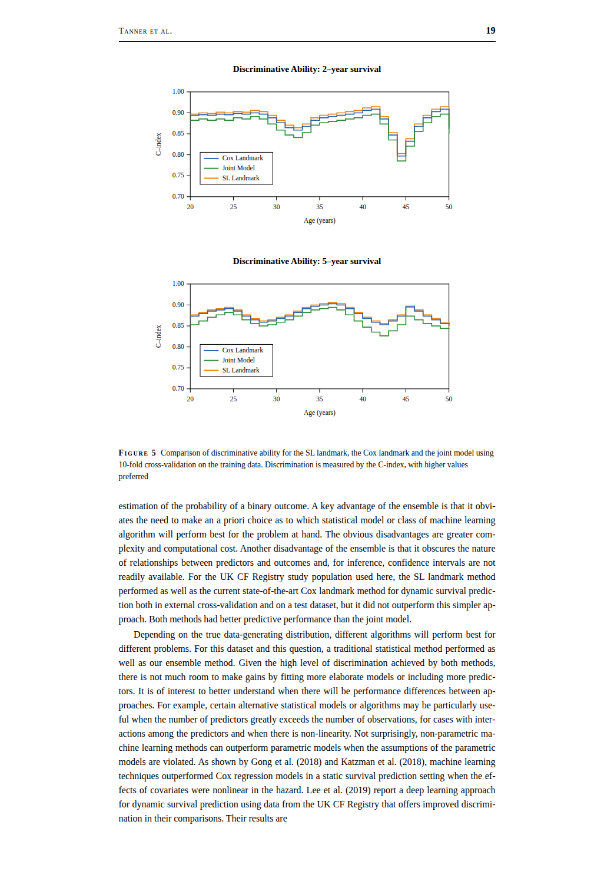Tanner et al. 19
Discriminative Ability: 2–year survival
0.70 0.75 0.80 0.85 0.90 1.00 C–index 20 25 30 35 40 45 50 Age (years) Cox Landmark Joint Model SL Landmark
Discriminative Ability: 5–year survival
0.70 0.75 0.80 0.85 0.90 1.00 C–index 20 25 30 35 40 45 50 Age (years) Cox Landmark Joint Model SL Landmark
Figure 5 Comparison of discriminative ability for the SL landmark, the Cox landmark and the joint model using 10-fold cross-validation on the training data. Discrimination is measured by the C-index, with higher values preferred
estimation of the probability of a binary outcome. A key advantage of the ensemble is that it obviates the need to make an a priori choice as to which statistical model or class of machine learning algorithm will perform best for the problem at hand. The obvious disadvantages are greater complexity and computational cost. Another disadvantage of the ensemble is that it obscures the nature of relationships between predictors and outcomes and, for inference, confidence intervals are not readily available. For the UK CF Registry study population used here, the SL landmark method performed as well as the current state-of-the-art Cox landmark method for dynamic survival prediction both in external cross-validation and on a test dataset, but it did not outperform this simpler approach. Both methods had better predictive performance than the joint model.
Depending on the true data-generating distribution, different algorithms will perform best for different problems. For this dataset and this question, a traditional statistical method performed as well as our ensemble method. Given the high level of discrimination achieved by both methods, there is not much room to make gains by fitting more elaborate models or including more predictors. It is of interest to better understand when there will be performance differences between approaches. For example, certain alternative statistical models or algorithms may be particularly useful when the number of predictors greatly exceeds the number of observations, for cases with interactions among the predictors and when there is non-linearity. Not surprisingly, non-parametric machine learning methods can outperform parametric models when the assumptions of the parametric models are violated. As shown by Gong et al. (2018) and Katzman et al. (2018), machine learning techniques outperformed Cox regression models in a static survival prediction setting when the effects of covariates were nonlinear in the hazard. Lee et al. (2019) report a deep learning approach for dynamic survival prediction using data from the UK CF Registry that offers improved discrimination in their comparisons. Their results are